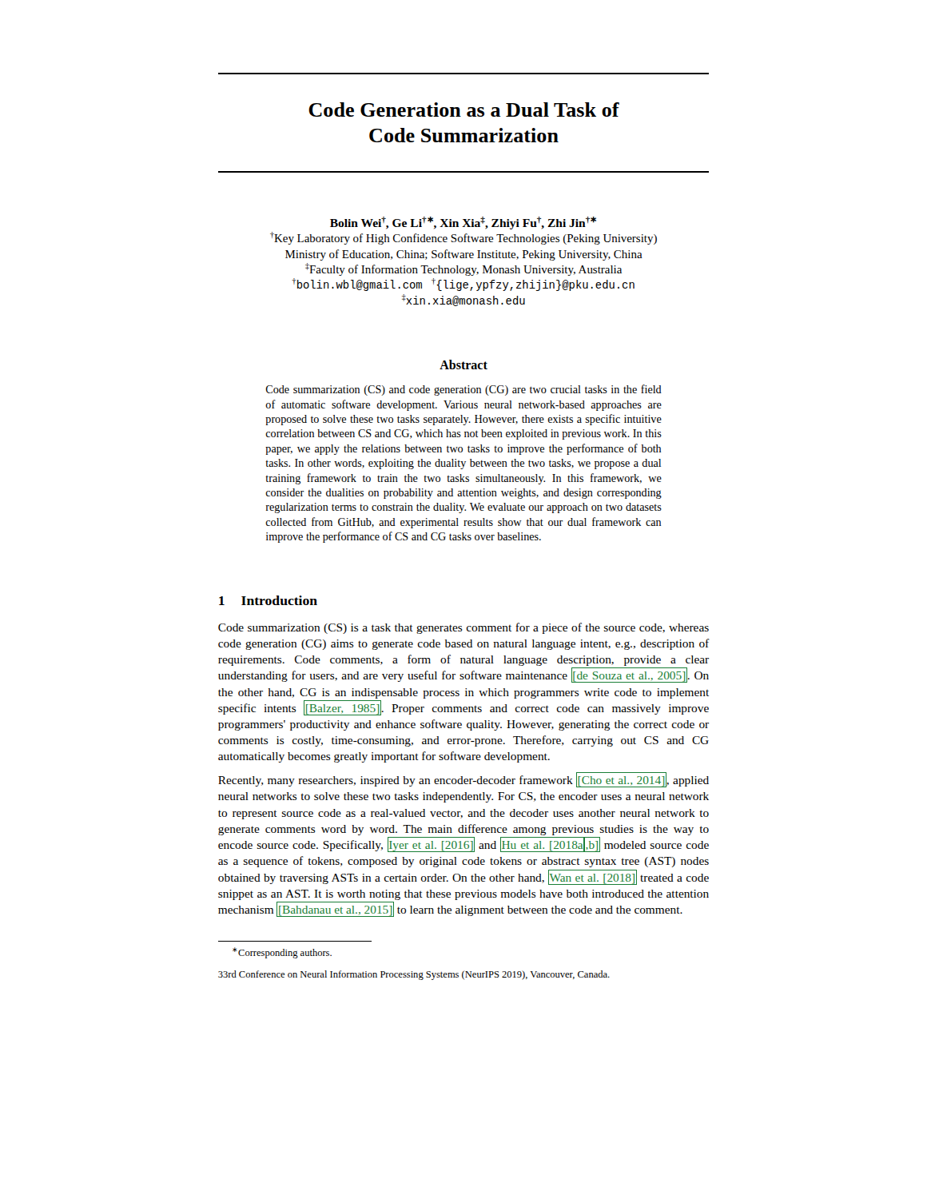Code Generation as a Dual Task of
Code Summarization
Bolin Wei†, Ge Li†∗, Xin Xia‡, Zhiyi Fu†, Zhi Jin†∗
†Key Laboratory of High Confidence Software Technologies (Peking University)
Ministry of Education, China; Software Institute, Peking University, China
‡Faculty of Information Technology, Monash University, Australia
†bolin.wbl@gmail.com †{lige,ypfzy,zhijin}@pku.edu.cn
‡xin.xia@monash.edu
Abstract
Code summarization (CS) and code generation (CG) are two crucial tasks in the field of automatic software development. Various neural network-based approaches are proposed to solve these two tasks separately. However, there exists a specific intuitive correlation between CS and CG, which has not been exploited in previous work. In this paper, we apply the relations between two tasks to improve the performance of both tasks. In other words, exploiting the duality between the two tasks, we propose a dual training framework to train the two tasks simultaneously. In this framework, we consider the dualities on probability and attention weights, and design corresponding regularization terms to constrain the duality. We evaluate our approach on two datasets collected from GitHub, and experimental results show that our dual framework can improve the performance of CS and CG tasks over baselines.
1 Introduction
Code summarization (CS) is a task that generates comment for a piece of the source code, whereas code generation (CG) aims to generate code based on natural language intent, e.g., description of requirements. Code comments, a form of natural language description, provide a clear understanding for users, and are very useful for software maintenance [de Souza et al., 2005]. On the other hand, CG is an indispensable process in which programmers write code to implement specific intents [Balzer, 1985]. Proper comments and correct code can massively improve programmers' productivity and enhance software quality. However, generating the correct code or comments is costly, time-consuming, and error-prone. Therefore, carrying out CS and CG automatically becomes greatly important for software development.
Recently, many researchers, inspired by an encoder-decoder framework [Cho et al., 2014], applied neural networks to solve these two tasks independently. For CS, the encoder uses a neural network to represent source code as a real-valued vector, and the decoder uses another neural network to generate comments word by word. The main difference among previous studies is the way to encode source code. Specifically, Iyer et al. [2016] and Hu et al. [2018a,b] modeled source code as a sequence of tokens, composed by original code tokens or abstract syntax tree (AST) nodes obtained by traversing ASTs in a certain order. On the other hand, Wan et al. [2018] treated a code snippet as an AST. It is worth noting that these previous models have both introduced the attention mechanism [Bahdanau et al., 2015] to learn the alignment between the code and the comment.
∗Corresponding authors.
33rd Conference on Neural Information Processing Systems (NeurIPS 2019), Vancouver, Canada.